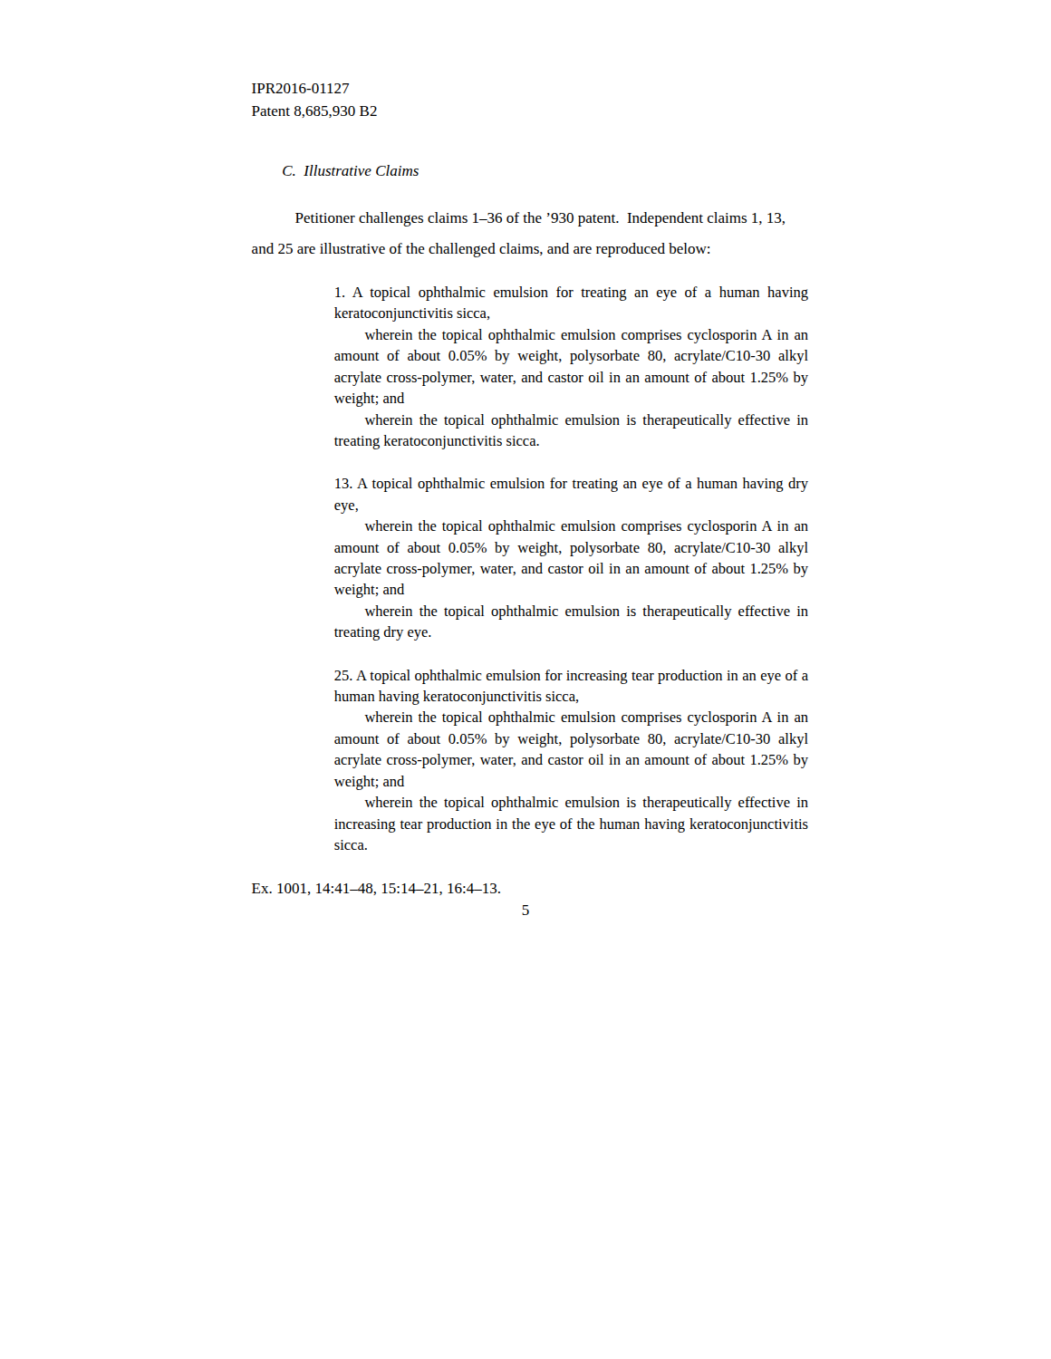IPR2016-01127
Patent 8,685,930 B2
C. Illustrative Claims
Petitioner challenges claims 1–36 of the ’930 patent. Independent claims 1, 13, and 25 are illustrative of the challenged claims, and are reproduced below:
1. A topical ophthalmic emulsion for treating an eye of a human having keratoconjunctivitis sicca, wherein the topical ophthalmic emulsion comprises cyclosporin A in an amount of about 0.05% by weight, polysorbate 80, acrylate/C10-30 alkyl acrylate cross-polymer, water, and castor oil in an amount of about 1.25% by weight; and wherein the topical ophthalmic emulsion is therapeutically effective in treating keratoconjunctivitis sicca.
13. A topical ophthalmic emulsion for treating an eye of a human having dry eye, wherein the topical ophthalmic emulsion comprises cyclosporin A in an amount of about 0.05% by weight, polysorbate 80, acrylate/C10-30 alkyl acrylate cross-polymer, water, and castor oil in an amount of about 1.25% by weight; and wherein the topical ophthalmic emulsion is therapeutically effective in treating dry eye.
25. A topical ophthalmic emulsion for increasing tear production in an eye of a human having keratoconjunctivitis sicca, wherein the topical ophthalmic emulsion comprises cyclosporin A in an amount of about 0.05% by weight, polysorbate 80, acrylate/C10-30 alkyl acrylate cross-polymer, water, and castor oil in an amount of about 1.25% by weight; and wherein the topical ophthalmic emulsion is therapeutically effective in increasing tear production in the eye of the human having keratoconjunctivitis sicca.
Ex. 1001, 14:41–48, 15:14–21, 16:4–13.
5